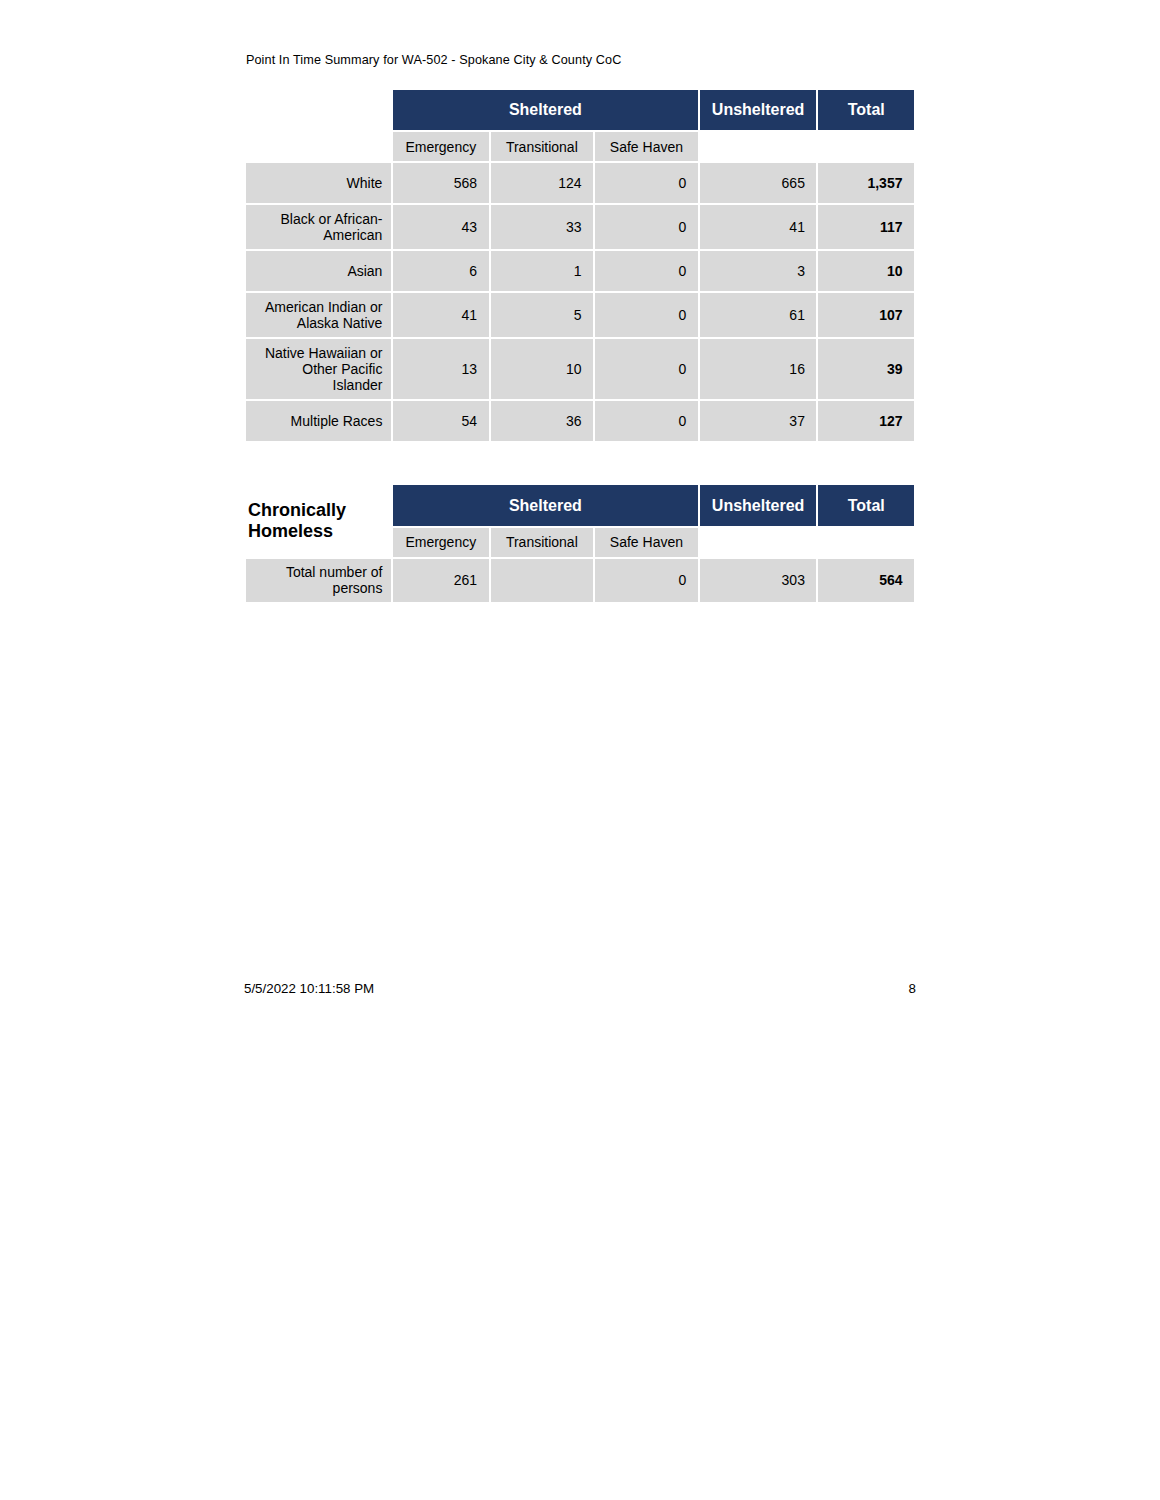Point In Time Summary for WA-502 - Spokane City & County CoC
| | Sheltered | Unsheltered | Total |
| | Emergency | Transitional | Safe Haven | | |
| White | 568 | 124 | 0 | 665 | 1,357 |
| Black or African- American | 43 | 33 | 0 | 41 | 117 |
| Asian | 6 | 1 | 0 | 3 | 10 |
| American Indian or Alaska Native | 41 | 5 | 0 | 61 | 107 |
| Native Hawaiian or Other Pacific Islander | 13 | 10 | 0 | 16 | 39 |
| Multiple Races | 54 | 36 | 0 | 37 | 127 |
| Chronically Homeless | Sheltered | Unsheltered | Total |
| Emergency | Transitional | Safe Haven | | |
| Total number of persons | 261 | | 0 | 303 | 564 |
5/5/2022 10:11:58 PM 8